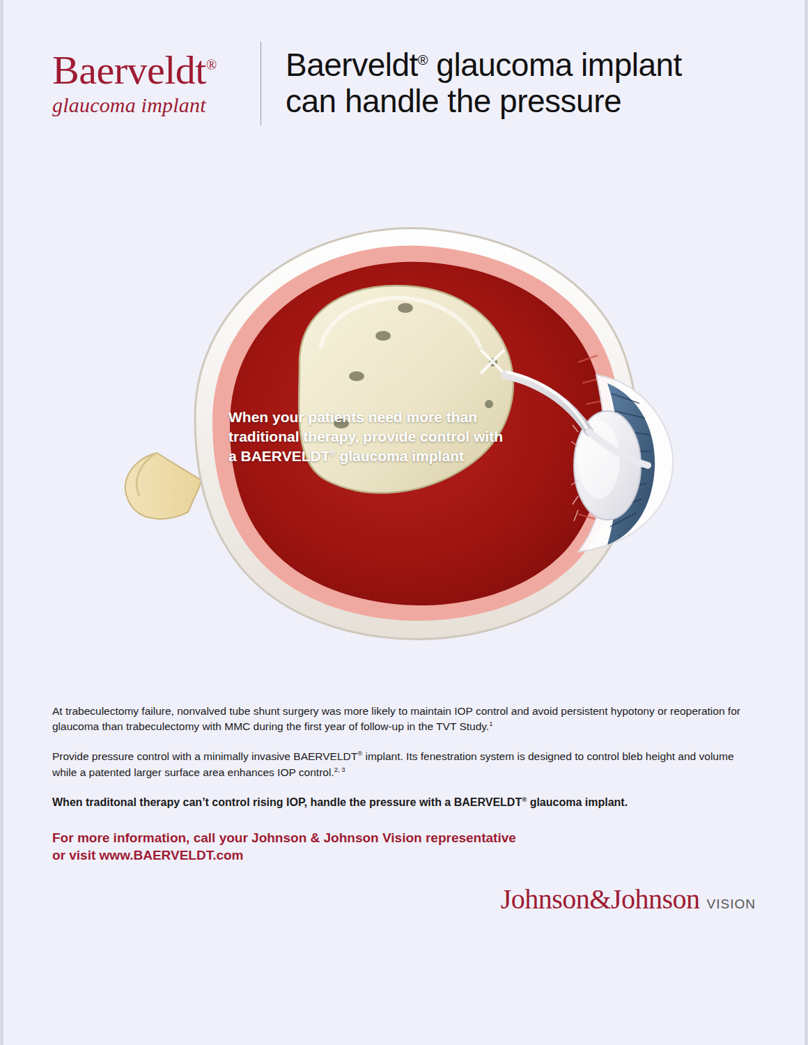Baerveldt®
glaucoma implant
Baerveldt® glaucoma implant
can handle the pressure
When your patients need more than traditional therapy, provide control with a BAERVELDT® glaucoma implant
At trabeculectomy failure, nonvalved tube shunt surgery was more likely to maintain IOP control and avoid persistent hypotony or reoperation for glaucoma than trabeculectomy with MMC during the first year of follow-up in the TVT Study.1
Provide pressure control with a minimally invasive BAERVELDT® implant. Its fenestration system is designed to control bleb height and volume while a patented larger surface area enhances IOP control.2, 3
When traditonal therapy can’t control rising IOP, handle the pressure with a BAERVELDT® glaucoma implant.
For more information, call your Johnson & Johnson Vision representative
or visit www.BAERVELDT.com
Johnson&Johnson VISION